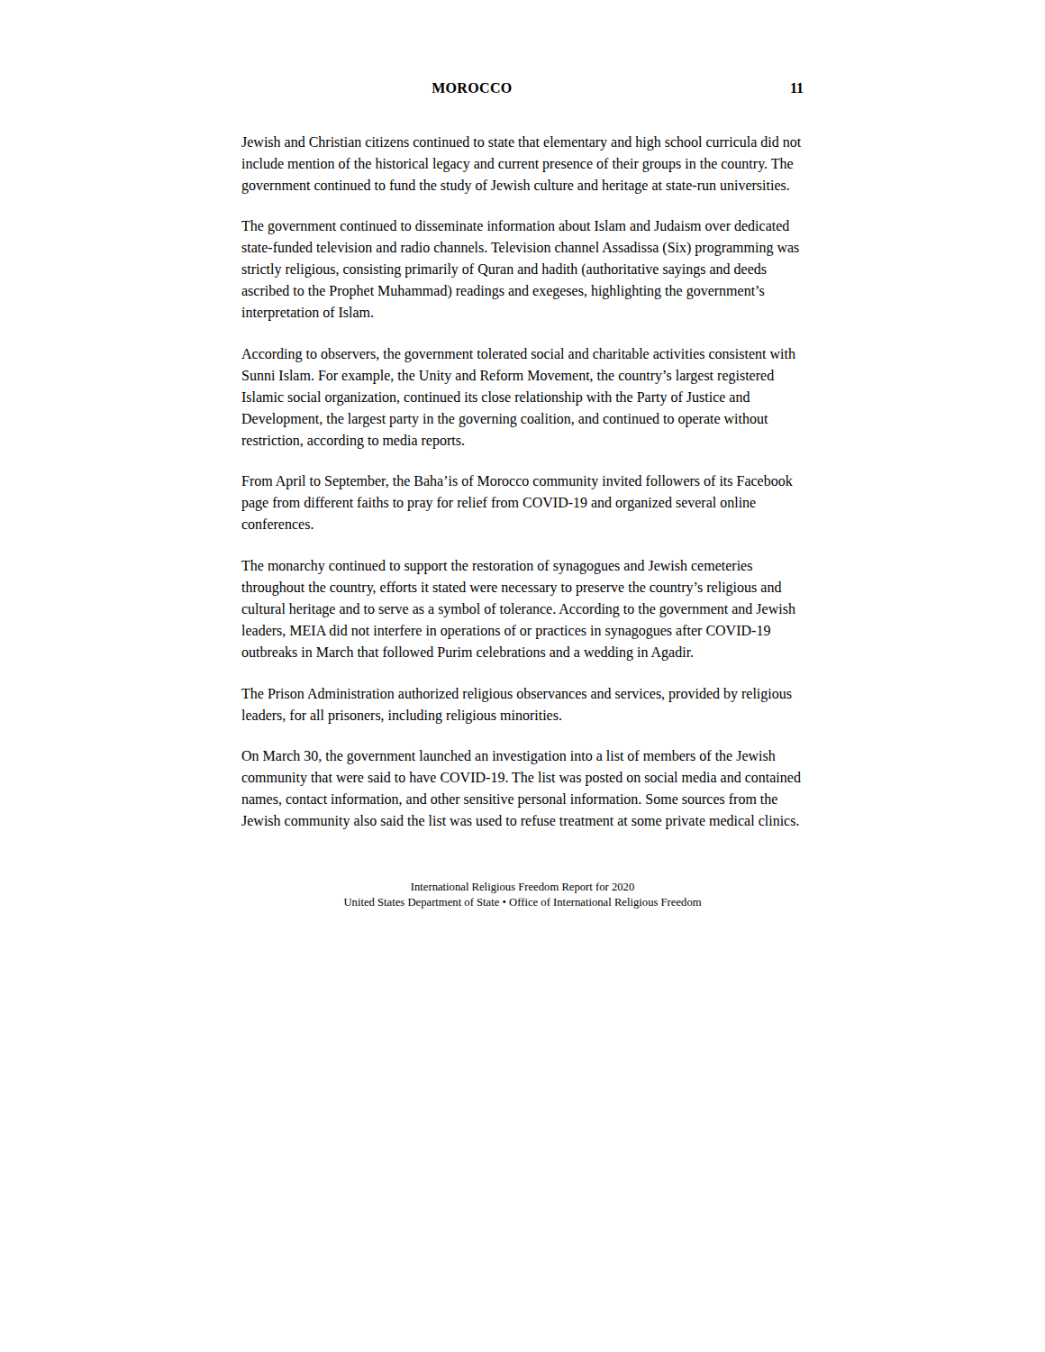MOROCCO 11
Jewish and Christian citizens continued to state that elementary and high school curricula did not include mention of the historical legacy and current presence of their groups in the country. The government continued to fund the study of Jewish culture and heritage at state-run universities.
The government continued to disseminate information about Islam and Judaism over dedicated state-funded television and radio channels. Television channel Assadissa (Six) programming was strictly religious, consisting primarily of Quran and hadith (authoritative sayings and deeds ascribed to the Prophet Muhammad) readings and exegeses, highlighting the government’s interpretation of Islam.
According to observers, the government tolerated social and charitable activities consistent with Sunni Islam. For example, the Unity and Reform Movement, the country’s largest registered Islamic social organization, continued its close relationship with the Party of Justice and Development, the largest party in the governing coalition, and continued to operate without restriction, according to media reports.
From April to September, the Baha’is of Morocco community invited followers of its Facebook page from different faiths to pray for relief from COVID-19 and organized several online conferences.
The monarchy continued to support the restoration of synagogues and Jewish cemeteries throughout the country, efforts it stated were necessary to preserve the country’s religious and cultural heritage and to serve as a symbol of tolerance. According to the government and Jewish leaders, MEIA did not interfere in operations of or practices in synagogues after COVID-19 outbreaks in March that followed Purim celebrations and a wedding in Agadir.
The Prison Administration authorized religious observances and services, provided by religious leaders, for all prisoners, including religious minorities.
On March 30, the government launched an investigation into a list of members of the Jewish community that were said to have COVID-19. The list was posted on social media and contained names, contact information, and other sensitive personal information. Some sources from the Jewish community also said the list was used to refuse treatment at some private medical clinics.
International Religious Freedom Report for 2020
United States Department of State • Office of International Religious Freedom